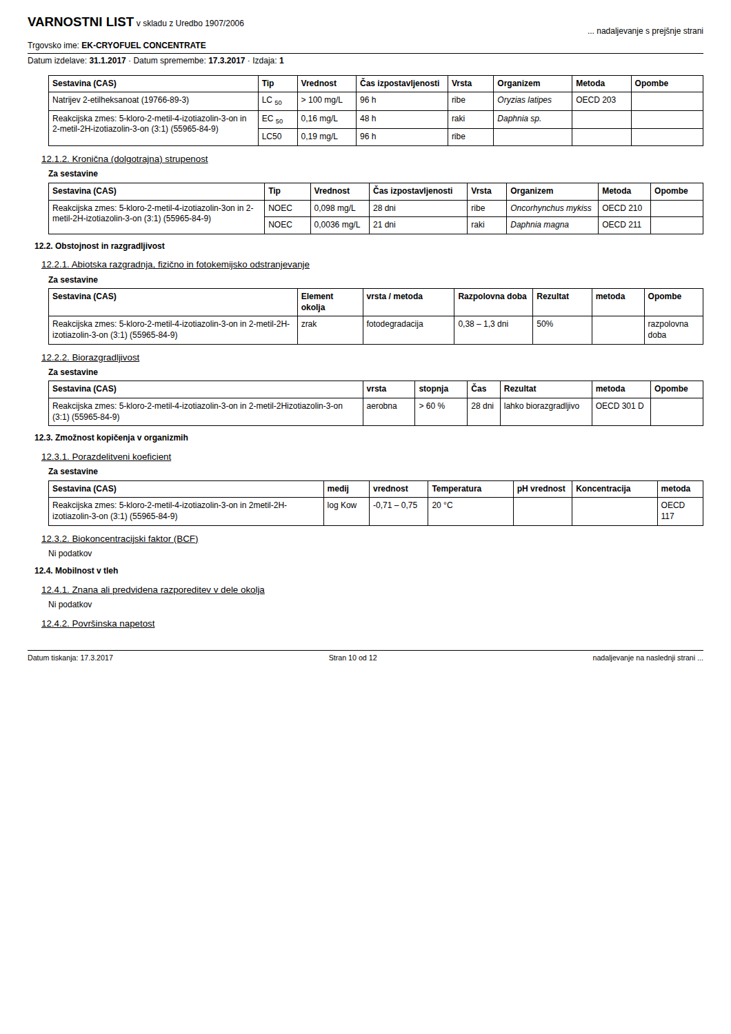VARNOSTNI LIST v skladu z Uredbo 1907/2006
... nadaljevanje s prejšnje strani
Trgovsko ime: EK-CRYOFUEL CONCENTRATE
Datum izdelave: 31.1.2017 · Datum spremembe: 17.3.2017 · Izdaja: 1
| Sestavina (CAS) | Tip | Vrednost | Čas izpostavljenosti | Vrsta | Organizem | Metoda | Opombe |
| --- | --- | --- | --- | --- | --- | --- | --- |
| Natrijev 2-etilheksanoat (19766-89-3) | LC 50 | > 100 mg/L | 96 h | ribe | Oryzias latipes | OECD 203 | |
| Reakcijska zmes: 5-kloro-2-metil-4-izotiazolin-3-on in 2-metil-2H-izotiazolin-3-on (3:1) (55965-84-9) | EC 50 | 0,16 mg/L | 48 h | raki | Daphnia sp. | | |
| LC50 | 0,19 mg/L | 96 h | ribe | | | |
12.1.2. Kronična (dolgotrajna) strupenost
Za sestavine
| Sestavina (CAS) | Tip | Vrednost | Čas izpostavljenosti | Vrsta | Organizem | Metoda | Opombe |
| --- | --- | --- | --- | --- | --- | --- | --- |
| Reakcijska zmes: 5-kloro-2-metil-4-izotiazolin-3on in 2-metil-2H-izotiazolin-3-on (3:1) (55965-84-9) | NOEC | 0,098 mg/L | 28 dni | ribe | Oncorhynchus mykiss | OECD 210 | |
| NOEC | 0,0036 mg/L | 21 dni | raki | Daphnia magna | OECD 211 | |
12.2. Obstojnost in razgradljivost
12.2.1. Abiotska razgradnja, fizično in fotokemijsko odstranjevanje
Za sestavine
| Sestavina (CAS) | Element okolja | vrsta / metoda | Razpolovna doba | Rezultat | metoda | Opombe |
| --- | --- | --- | --- | --- | --- | --- |
| Reakcijska zmes: 5-kloro-2-metil-4-izotiazolin-3-on in 2-metil-2H-izotiazolin-3-on (3:1) (55965-84-9) | zrak | fotodegradacija | 0,38 – 1,3 dni | 50% | | razpolovna doba |
12.2.2. Biorazgradljivost
Za sestavine
| Sestavina (CAS) | vrsta | stopnja | Čas | Rezultat | metoda | Opombe |
| --- | --- | --- | --- | --- | --- | --- |
| Reakcijska zmes: 5-kloro-2-metil-4-izotiazolin-3-on in 2-metil-2Hizotiazolin-3-on (3:1) (55965-84-9) | aerobna | > 60 % | 28 dni | lahko biorazgradljivo | OECD 301 D | |
12.3. Zmožnost kopičenja v organizmih
12.3.1. Porazdelitveni koeficient
Za sestavine
| Sestavina (CAS) | medij | vrednost | Temperatura | pH vrednost | Koncentracija | metoda |
| --- | --- | --- | --- | --- | --- | --- |
| Reakcijska zmes: 5-kloro-2-metil-4-izotiazolin-3-on in 2metil-2H-izotiazolin-3-on (3:1) (55965-84-9) | log Kow | -0,71 – 0,75 | 20 °C | | | OECD 117 |
12.3.2. Biokoncentracijski faktor (BCF)
Ni podatkov
12.4. Mobilnost v tleh
12.4.1. Znana ali predvidena razporeditev v dele okolja
Ni podatkov
12.4.2. Površinska napetost
Datum tiskanja: 17.3.2017
Stran 10 od 12
nadaljevanje na naslednji strani ...